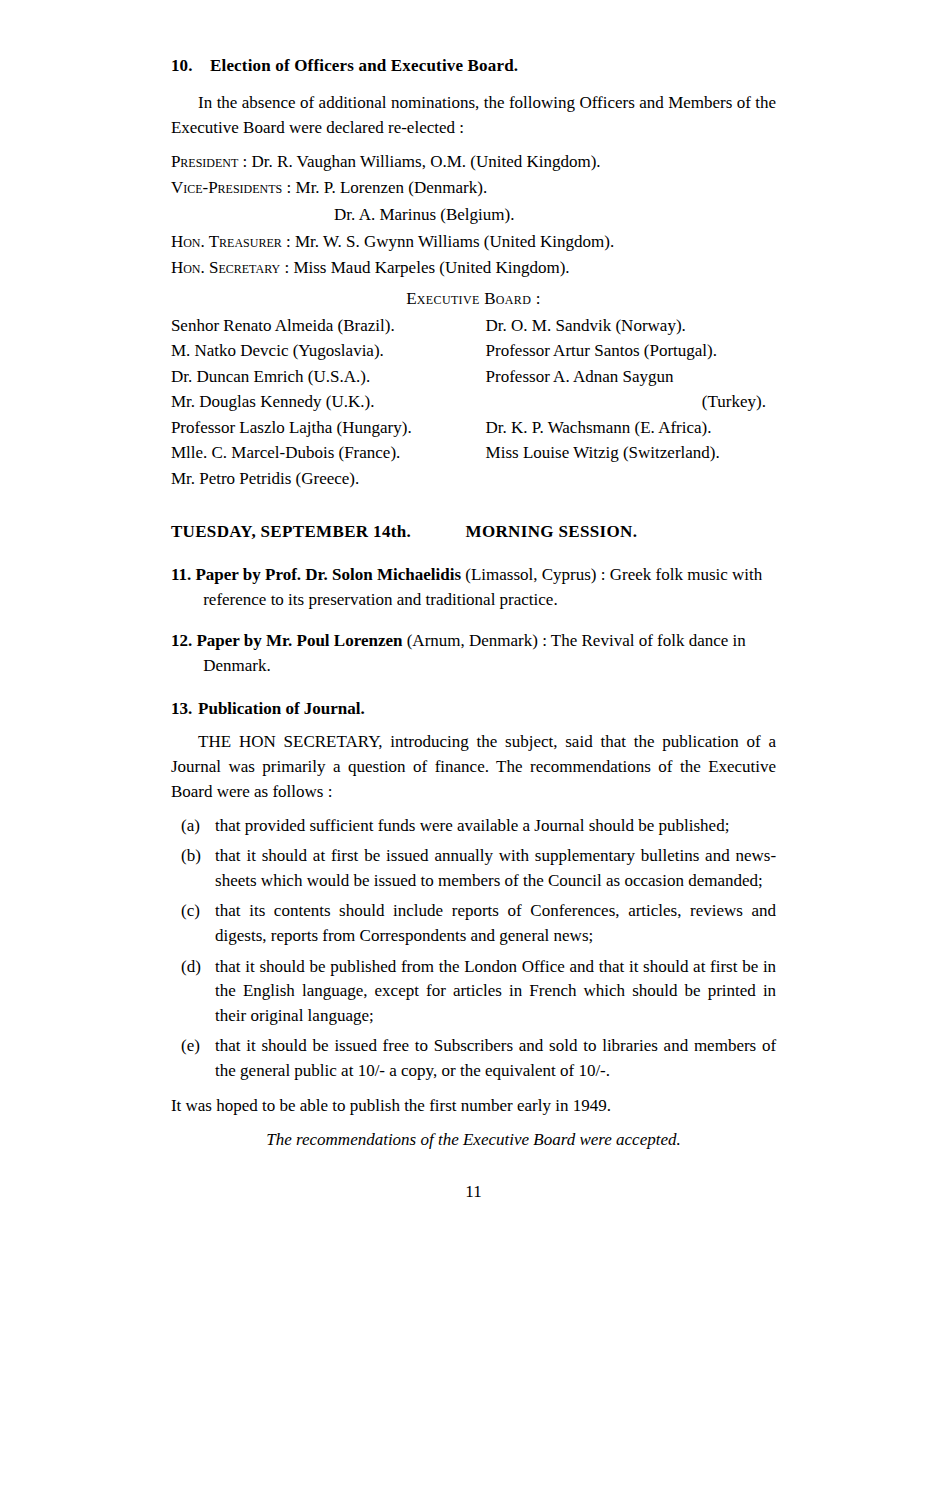10. Election of Officers and Executive Board.
In the absence of additional nominations, the following Officers and Members of the Executive Board were declared re-elected :
President : Dr. R. Vaughan Williams, O.M. (United Kingdom).
Vice-Presidents : Mr. P. Lorenzen (Denmark).
Dr. A. Marinus (Belgium).
Hon. Treasurer : Mr. W. S. Gwynn Williams (United Kingdom).
Hon. Secretary : Miss Maud Karpeles (United Kingdom).
Executive Board :
| Senhor Renato Almeida (Brazil). | Dr. O. M. Sandvik (Norway). |
| M. Natko Devcic (Yugoslavia). | Professor Artur Santos (Portugal). |
| Dr. Duncan Emrich (U.S.A.). | Professor A. Adnan Saygun |
| Mr. Douglas Kennedy (U.K.). | (Turkey). |
| Professor Laszlo Lajtha (Hungary). | Dr. K. P. Wachsmann (E. Africa). |
| Mlle. C. Marcel-Dubois (France). | Miss Louise Witzig (Switzerland). |
| Mr. Petro Petridis (Greece). | |
TUESDAY, SEPTEMBER 14th. MORNING SESSION.
11. Paper by Prof. Dr. Solon Michaelidis (Limassol, Cyprus) : Greek folk music with reference to its preservation and traditional practice.
12. Paper by Mr. Poul Lorenzen (Arnum, Denmark) : The Revival of folk dance in Denmark.
13. Publication of Journal.
THE HON SECRETARY, introducing the subject, said that the publication of a Journal was primarily a question of finance. The recommendations of the Executive Board were as follows :
(a) that provided sufficient funds were available a Journal should be published;
(b) that it should at first be issued annually with supplementary bulletins and news-sheets which would be issued to members of the Council as occasion demanded;
(c) that its contents should include reports of Conferences, articles, reviews and digests, reports from Correspondents and general news;
(d) that it should be published from the London Office and that it should at first be in the English language, except for articles in French which should be printed in their original language;
(e) that it should be issued free to Subscribers and sold to libraries and members of the general public at 10/- a copy, or the equivalent of 10/-.
It was hoped to be able to publish the first number early in 1949.
The recommendations of the Executive Board were accepted.
11